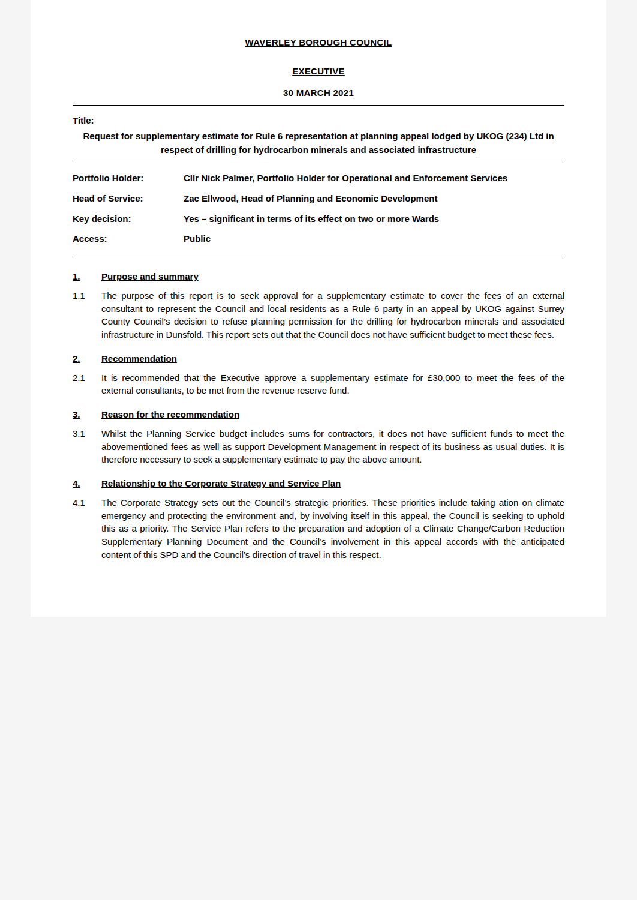WAVERLEY BOROUGH COUNCIL
EXECUTIVE
30 MARCH 2021
Title:
Request for supplementary estimate for Rule 6 representation at planning appeal lodged by UKOG (234) Ltd in respect of drilling for hydrocarbon minerals and associated infrastructure
| Portfolio Holder: | Cllr Nick Palmer, Portfolio Holder for Operational and Enforcement Services |
| Head of Service: | Zac Ellwood, Head of Planning and Economic Development |
| Key decision: | Yes – significant in terms of its effect on two or more Wards |
| Access: | Public |
1. Purpose and summary
1.1 The purpose of this report is to seek approval for a supplementary estimate to cover the fees of an external consultant to represent the Council and local residents as a Rule 6 party in an appeal by UKOG against Surrey County Council’s decision to refuse planning permission for the drilling for hydrocarbon minerals and associated infrastructure in Dunsfold. This report sets out that the Council does not have sufficient budget to meet these fees.
2. Recommendation
2.1 It is recommended that the Executive approve a supplementary estimate for £30,000 to meet the fees of the external consultants, to be met from the revenue reserve fund.
3. Reason for the recommendation
3.1 Whilst the Planning Service budget includes sums for contractors, it does not have sufficient funds to meet the abovementioned fees as well as support Development Management in respect of its business as usual duties. It is therefore necessary to seek a supplementary estimate to pay the above amount.
4. Relationship to the Corporate Strategy and Service Plan
4.1 The Corporate Strategy sets out the Council’s strategic priorities. These priorities include taking ation on climate emergency and protecting the environment and, by involving itself in this appeal, the Council is seeking to uphold this as a priority. The Service Plan refers to the preparation and adoption of a Climate Change/Carbon Reduction Supplementary Planning Document and the Council’s involvement in this appeal accords with the anticipated content of this SPD and the Council’s direction of travel in this respect.